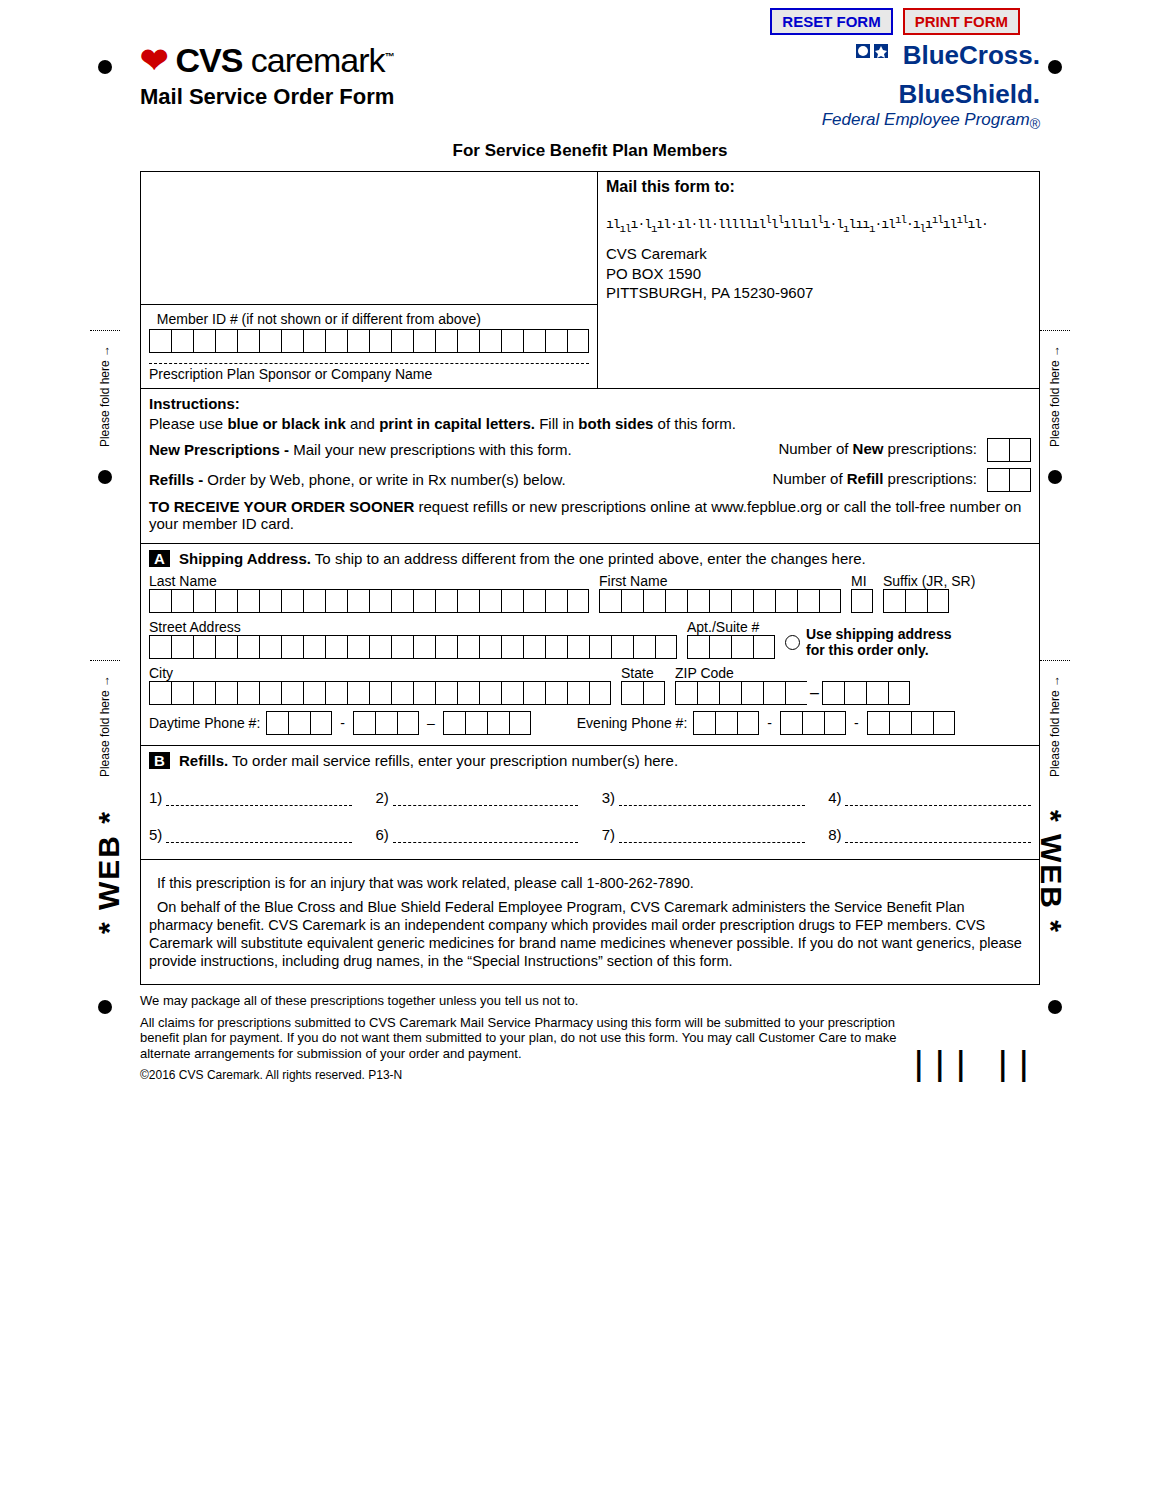Please fold here →
Please fold here →
* WEB *
Please fold here →
Please fold here →
* WEB *
RESET FORM
PRINT FORM
❤ CVS caremark™
Mail Service Order Form
BlueCross.
BlueShield.
Federal Employee Program®
For Service Benefit Plan Members
| | Mail this form to: ıl ıl ı·l ı ıl·ıl·ll·lllllıl l l l ıllıl l ı·l ı lıı ı ·ıl ıl ·ı l ı ıl ıl ıl ıl· CVS Caremark PO BOX 1590 PITTSBURGH, PA 15230-9607 |
| Member ID # (if not shown or if different from above) Prescription Plan Sponsor or Company Name |
Instructions:
Please use blue or black ink and print in capital letters. Fill in both sides of this form.
New Prescriptions - Mail your new prescriptions with this form.
Number of New prescriptions:
Refills - Order by Web, phone, or write in Rx number(s) below.
Number of Refill prescriptions:
TO RECEIVE YOUR ORDER SOONER request refills or new prescriptions online at www.fepblue.org or call the toll-free number on your member ID card.
A Shipping Address. To ship to an address different from the one printed above, enter the changes here.
Last Name
First Name
MI
Suffix (JR, SR)
Street Address
Apt./Suite #
Use shipping address
for this order only.
City
State
ZIP Code
–
Daytime Phone #: - – Evening Phone #: - -
B Refills. To order mail service refills, enter your prescription number(s) here.
1)
2)
3)
4)
5)
6)
7)
8)
If this prescription is for an injury that was work related, please call 1-800-262-7890.
On behalf of the Blue Cross and Blue Shield Federal Employee Program, CVS Caremark administers the Service Benefit Plan pharmacy benefit. CVS Caremark is an independent company which provides mail order prescription drugs to FEP members. CVS Caremark will substitute equivalent generic medicines for brand name medicines whenever possible. If you do not want generics, please provide instructions, including drug names, in the “Special Instructions” section of this form.
We may package all of these prescriptions together unless you tell us not to.
All claims for prescriptions submitted to CVS Caremark Mail Service Pharmacy using this form will be submitted to your prescription benefit plan for payment. If you do not want them submitted to your plan, do not use this form. You may call Customer Care to make alternate arrangements for submission of your order and payment.
©2016 CVS Caremark. All rights reserved. P13-N
||| || | ||| | || ||| | || | ||| || | ||| | || |